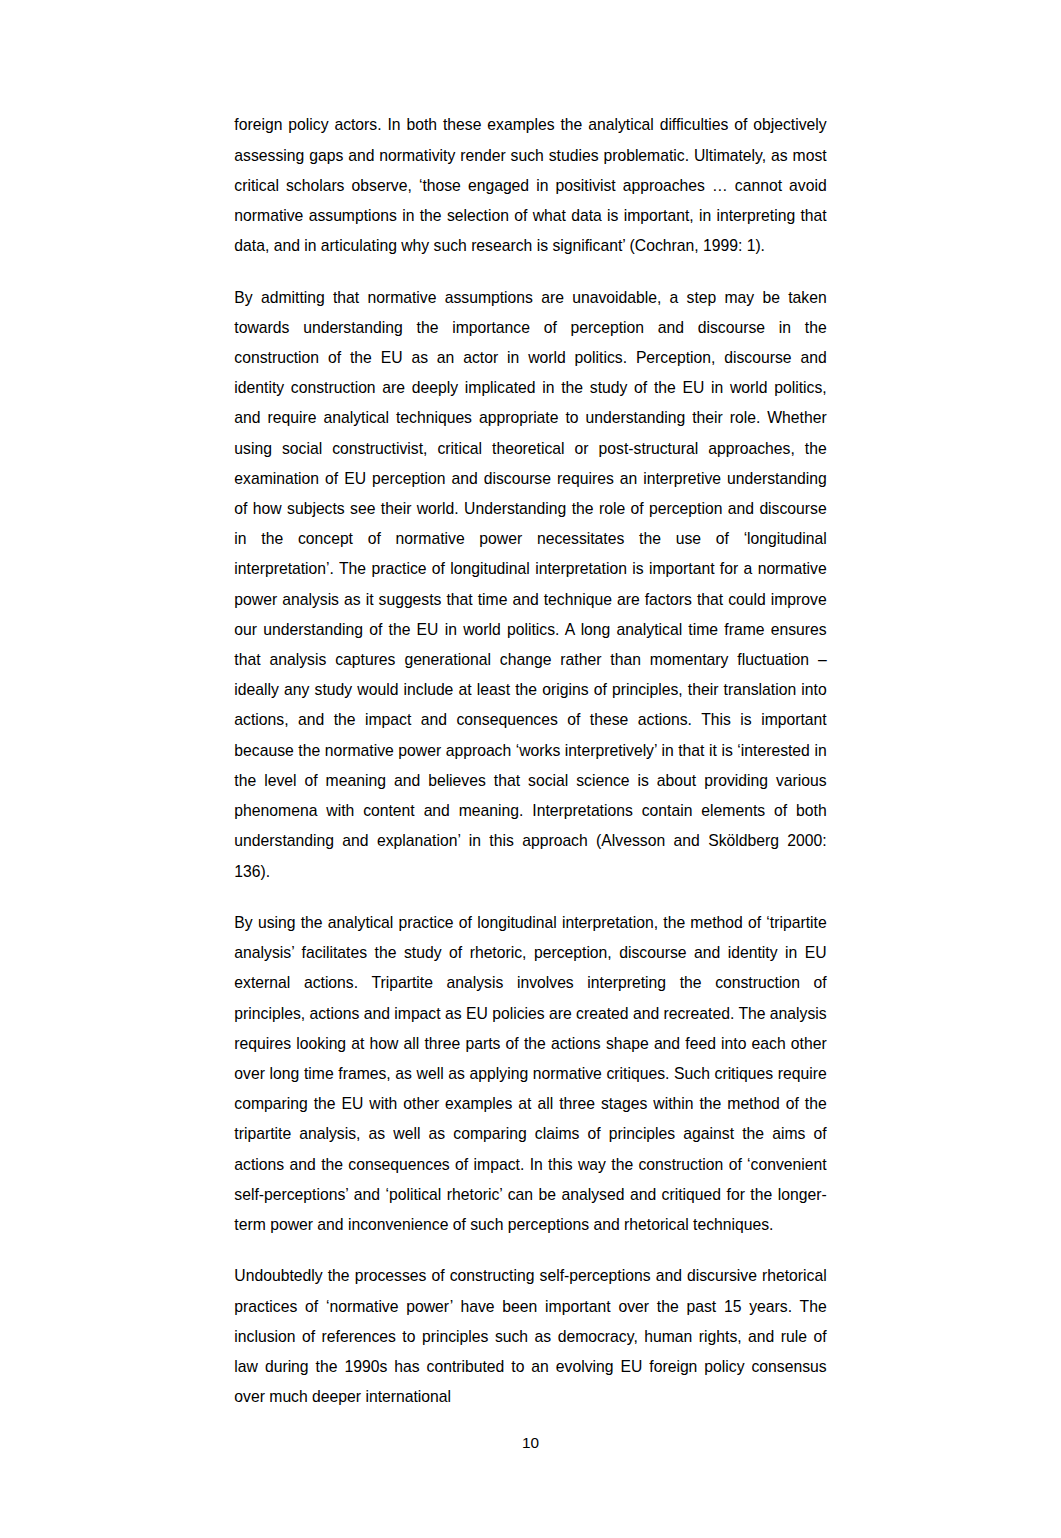foreign policy actors. In both these examples the analytical difficulties of objectively assessing gaps and normativity render such studies problematic. Ultimately, as most critical scholars observe, ‘those engaged in positivist approaches … cannot avoid normative assumptions in the selection of what data is important, in interpreting that data, and in articulating why such research is significant’ (Cochran, 1999: 1).
By admitting that normative assumptions are unavoidable, a step may be taken towards understanding the importance of perception and discourse in the construction of the EU as an actor in world politics. Perception, discourse and identity construction are deeply implicated in the study of the EU in world politics, and require analytical techniques appropriate to understanding their role. Whether using social constructivist, critical theoretical or post-structural approaches, the examination of EU perception and discourse requires an interpretive understanding of how subjects see their world. Understanding the role of perception and discourse in the concept of normative power necessitates the use of ‘longitudinal interpretation’. The practice of longitudinal interpretation is important for a normative power analysis as it suggests that time and technique are factors that could improve our understanding of the EU in world politics. A long analytical time frame ensures that analysis captures generational change rather than momentary fluctuation – ideally any study would include at least the origins of principles, their translation into actions, and the impact and consequences of these actions. This is important because the normative power approach ‘works interpretively’ in that it is ‘interested in the level of meaning and believes that social science is about providing various phenomena with content and meaning. Interpretations contain elements of both understanding and explanation’ in this approach (Alvesson and Sköldberg 2000: 136).
By using the analytical practice of longitudinal interpretation, the method of ‘tripartite analysis’ facilitates the study of rhetoric, perception, discourse and identity in EU external actions. Tripartite analysis involves interpreting the construction of principles, actions and impact as EU policies are created and recreated. The analysis requires looking at how all three parts of the actions shape and feed into each other over long time frames, as well as applying normative critiques. Such critiques require comparing the EU with other examples at all three stages within the method of the tripartite analysis, as well as comparing claims of principles against the aims of actions and the consequences of impact. In this way the construction of ‘convenient self-perceptions’ and ‘political rhetoric’ can be analysed and critiqued for the longer-term power and inconvenience of such perceptions and rhetorical techniques.
Undoubtedly the processes of constructing self-perceptions and discursive rhetorical practices of ‘normative power’ have been important over the past 15 years. The inclusion of references to principles such as democracy, human rights, and rule of law during the 1990s has contributed to an evolving EU foreign policy consensus over much deeper international
10